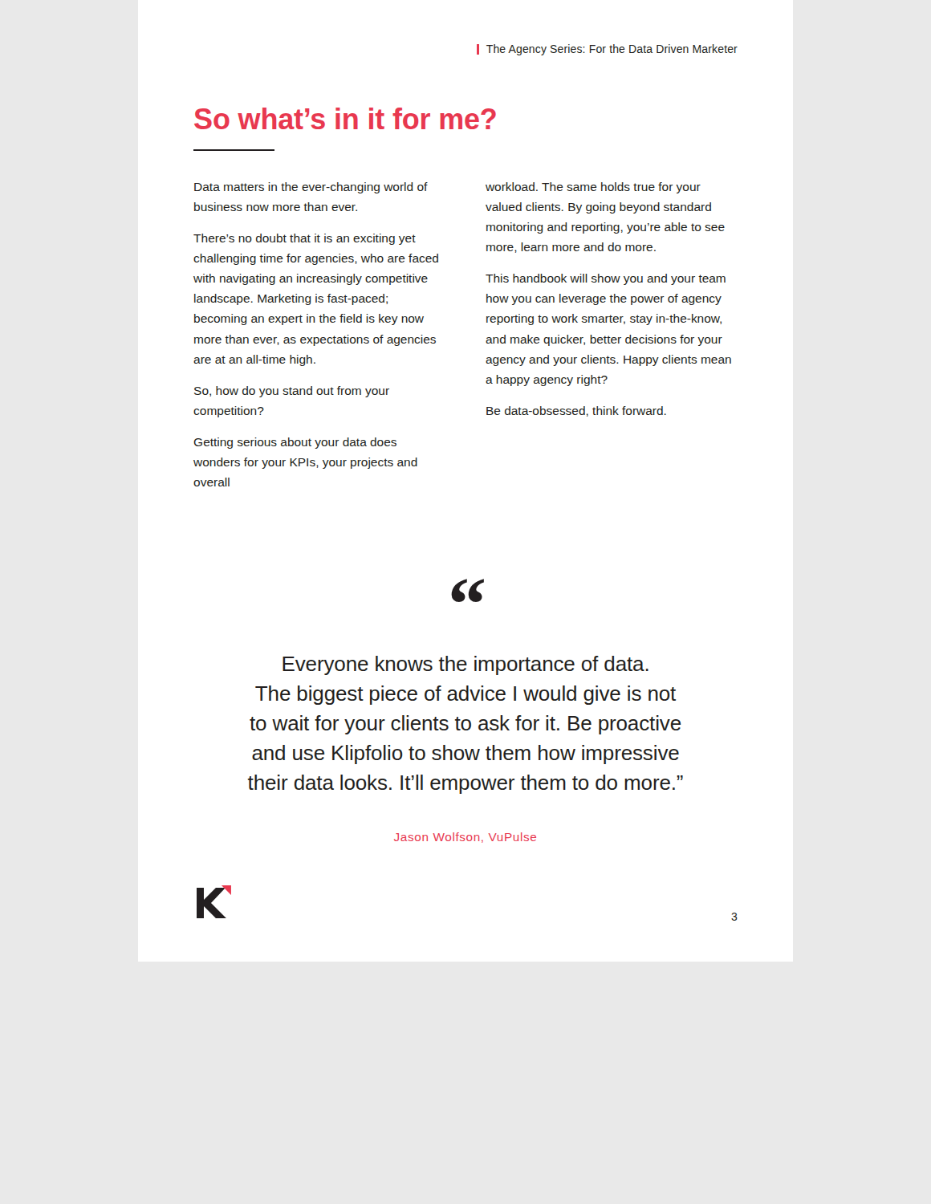The Agency Series: For the Data Driven Marketer
So what’s in it for me?
Data matters in the ever-changing world of business now more than ever.
There’s no doubt that it is an exciting yet challenging time for agencies, who are faced with navigating an increasingly competitive landscape. Marketing is fast-paced; becoming an expert in the field is key now more than ever, as expectations of agencies are at an all-time high.
So, how do you stand out from your competition?
Getting serious about your data does wonders for your KPIs, your projects and overall
workload. The same holds true for your valued clients. By going beyond standard monitoring and reporting, you’re able to see more, learn more and do more.
This handbook will show you and your team how you can leverage the power of agency reporting to work smarter, stay in-the-know, and make quicker, better decisions for your agency and your clients. Happy clients mean a happy agency right?
Be data-obsessed, think forward.
“
Everyone knows the importance of data.
The biggest piece of advice I would give is not
to wait for your clients to ask for it. Be proactive
and use Klipfolio to show them how impressive
their data looks. It’ll empower them to do more.”
Jason Wolfson, VuPulse
3